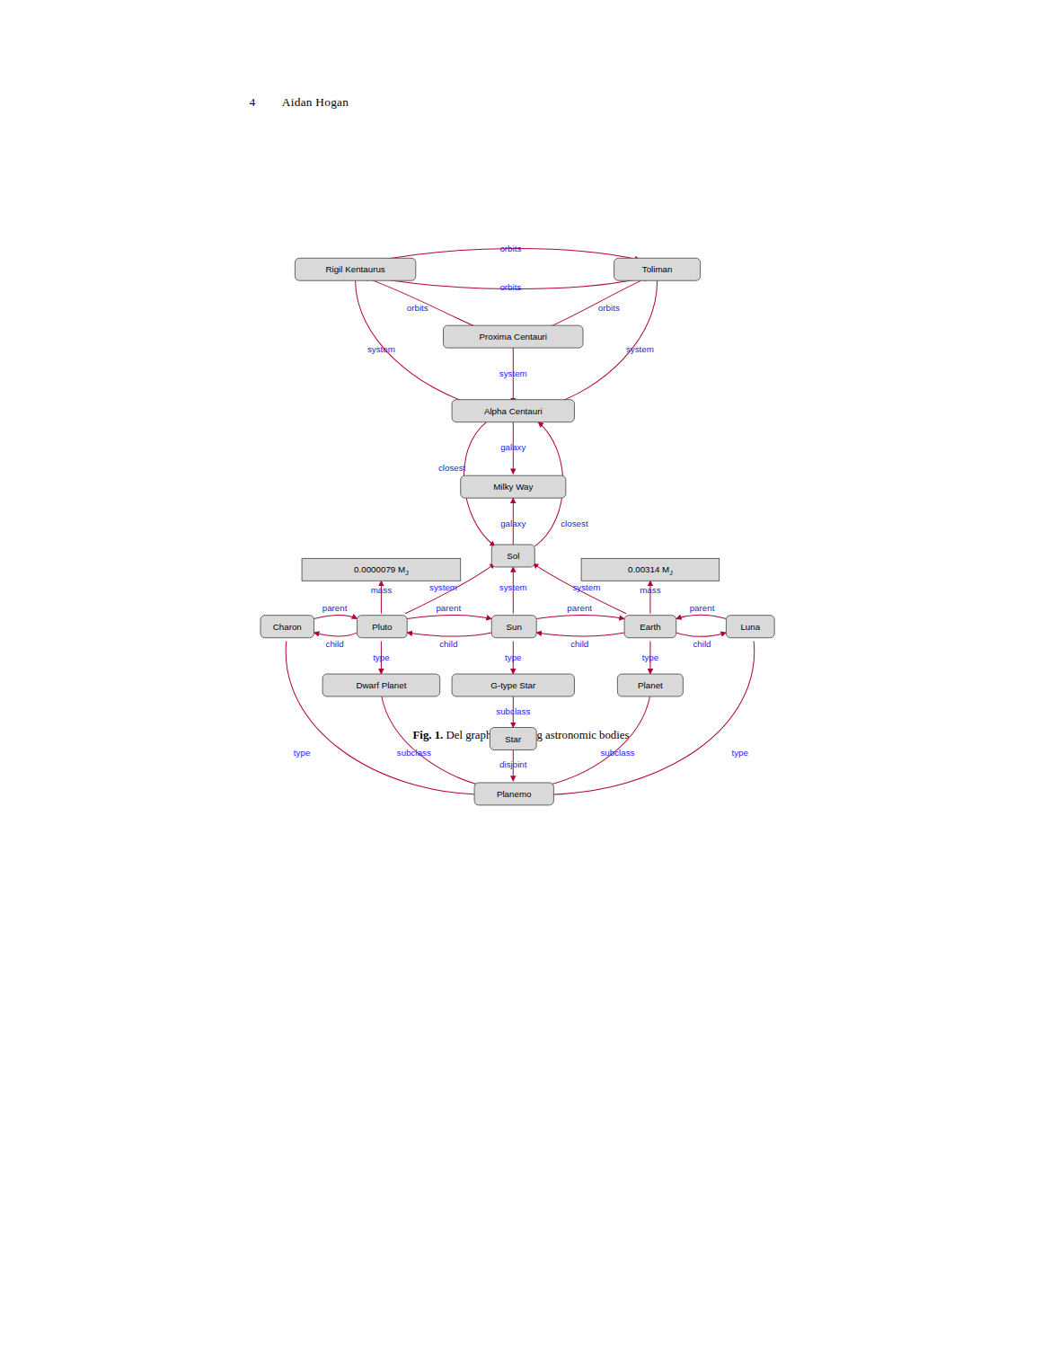4 Aidan Hogan
orbits orbits orbits orbits system system system galaxy closest closest galaxy mass mass system system system parent child parent child parent child parent child type type type subclass disjoint subclass subclass type type Rigil Kentaurus Toliman Proxima Centauri Alpha Centauri Milky Way Sol 0.0000079 MJ 0.00314 MJ Charon Pluto Sun Earth Luna Dwarf Planet G-type Star Planet Star Planemo
Fig. 1. Del graph describing astronomic bodies